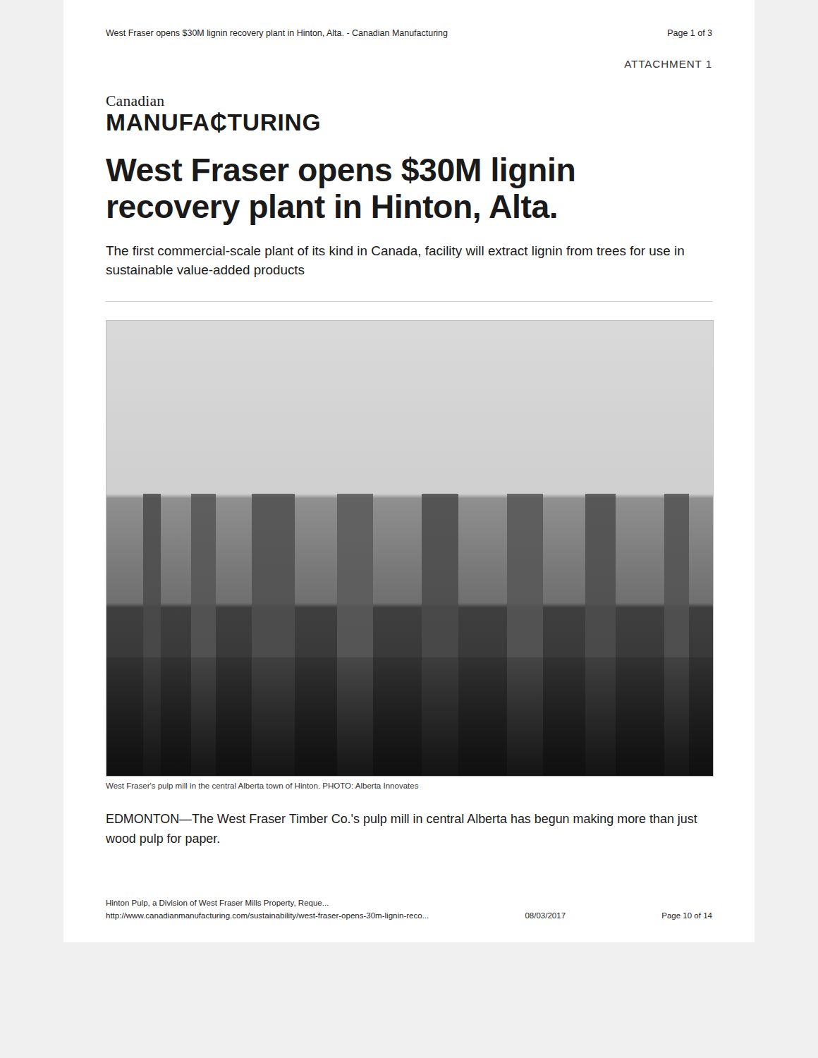West Fraser opens $30M lignin recovery plant in Hinton, Alta. - Canadian Manufacturing Page 1 of 3
ATTACHMENT 1
Canadian MANUFA₵TURING
West Fraser opens $30M lignin recovery plant in Hinton, Alta.
The first commercial-scale plant of its kind in Canada, facility will extract lignin from trees for use in sustainable value-added products
West Fraser's pulp mill in the central Alberta town of Hinton. PHOTO: Alberta Innovates
EDMONTON—The West Fraser Timber Co.'s pulp mill in central Alberta has begun making more than just wood pulp for paper.
Hinton Pulp, a Division of West Fraser Mills Property, Reque...
http://www.canadianmanufacturing.com/sustainability/west-fraser-opens-30m-lignin-reco... 08/03/2017 Page 10 of 14